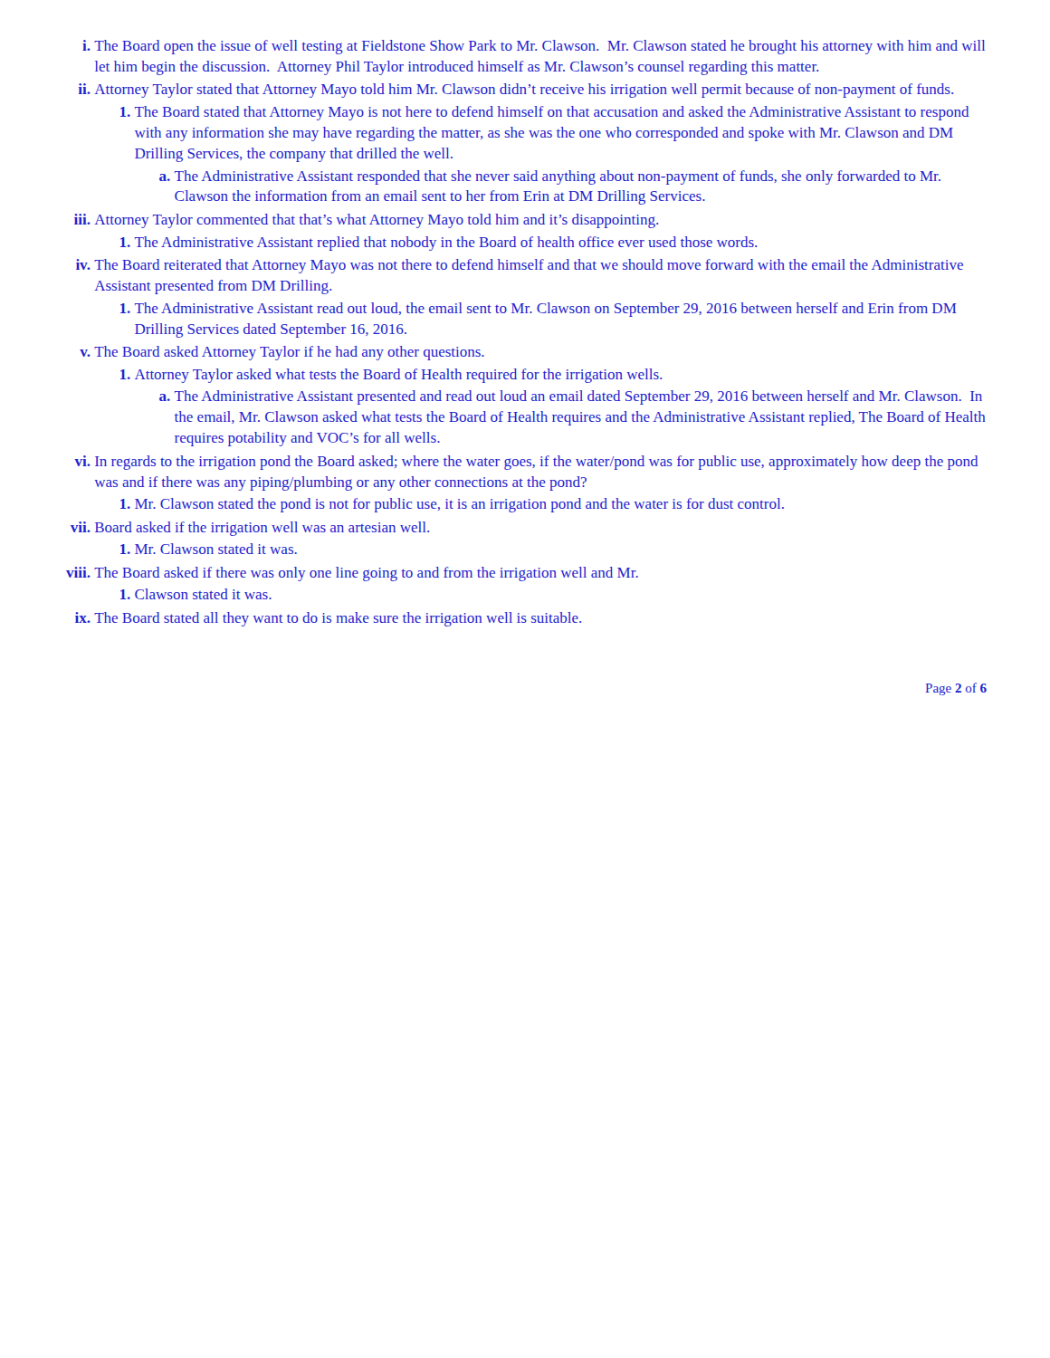The Board open the issue of well testing at Fieldstone Show Park to Mr. Clawson. Mr. Clawson stated he brought his attorney with him and will let him begin the discussion. Attorney Phil Taylor introduced himself as Mr. Clawson’s counsel regarding this matter.
Attorney Taylor stated that Attorney Mayo told him Mr. Clawson didn’t receive his irrigation well permit because of non-payment of funds.
The Board stated that Attorney Mayo is not here to defend himself on that accusation and asked the Administrative Assistant to respond with any information she may have regarding the matter, as she was the one who corresponded and spoke with Mr. Clawson and DM Drilling Services, the company that drilled the well.
The Administrative Assistant responded that she never said anything about non-payment of funds, she only forwarded to Mr. Clawson the information from an email sent to her from Erin at DM Drilling Services.
Attorney Taylor commented that that’s what Attorney Mayo told him and it’s disappointing.
The Administrative Assistant replied that nobody in the Board of health office ever used those words.
The Board reiterated that Attorney Mayo was not there to defend himself and that we should move forward with the email the Administrative Assistant presented from DM Drilling.
The Administrative Assistant read out loud, the email sent to Mr. Clawson on September 29, 2016 between herself and Erin from DM Drilling Services dated September 16, 2016.
The Board asked Attorney Taylor if he had any other questions.
Attorney Taylor asked what tests the Board of Health required for the irrigation wells.
The Administrative Assistant presented and read out loud an email dated September 29, 2016 between herself and Mr. Clawson. In the email, Mr. Clawson asked what tests the Board of Health requires and the Administrative Assistant replied, The Board of Health requires potability and VOC’s for all wells.
In regards to the irrigation pond the Board asked; where the water goes, if the water/pond was for public use, approximately how deep the pond was and if there was any piping/plumbing or any other connections at the pond?
Mr. Clawson stated the pond is not for public use, it is an irrigation pond and the water is for dust control.
Board asked if the irrigation well was an artesian well.
Mr. Clawson stated it was.
The Board asked if there was only one line going to and from the irrigation well and Mr.
Clawson stated it was.
The Board stated all they want to do is make sure the irrigation well is suitable.
Page 2 of 6